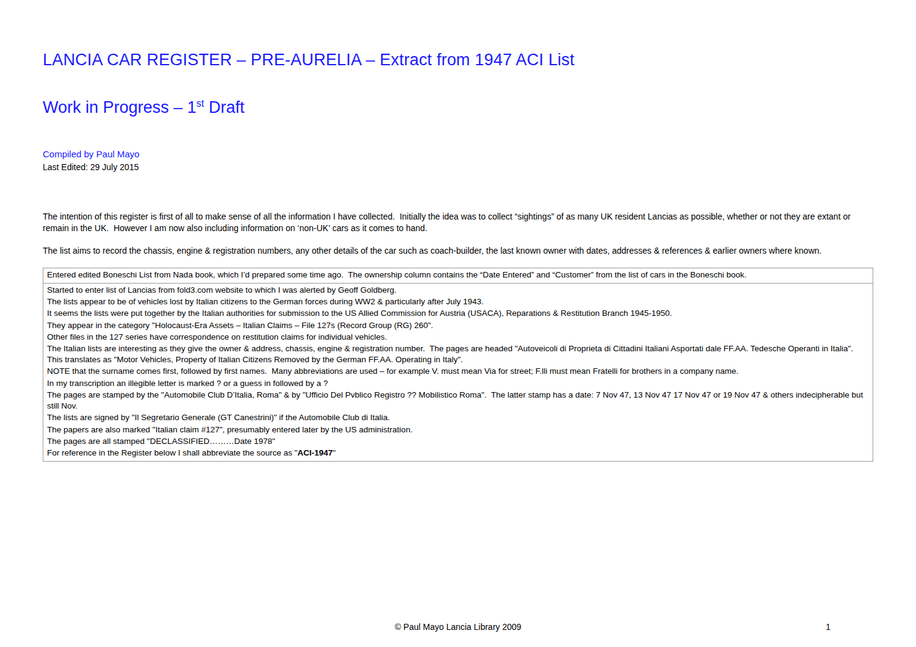LANCIA CAR REGISTER – PRE-AURELIA – Extract from 1947 ACI List
Work in Progress – 1st Draft
Compiled by Paul Mayo
Last Edited: 29 July 2015
The intention of this register is first of all to make sense of all the information I have collected. Initially the idea was to collect “sightings” of as many UK resident Lancias as possible, whether or not they are extant or remain in the UK. However I am now also including information on ‘non-UK’ cars as it comes to hand.
The list aims to record the chassis, engine & registration numbers, any other details of the car such as coach-builder, the last known owner with dates, addresses & references & earlier owners where known.
Entered edited Boneschi List from Nada book, which I’d prepared some time ago. The ownership column contains the “Date Entered” and “Customer” from the list of cars in the Boneschi book.
Started to enter list of Lancias from fold3.com website to which I was alerted by Geoff Goldberg.
The lists appear to be of vehicles lost by Italian citizens to the German forces during WW2 & particularly after July 1943.
It seems the lists were put together by the Italian authorities for submission to the US Allied Commission for Austria (USACA), Reparations & Restitution Branch 1945-1950.
They appear in the category "Holocaust-Era Assets – Italian Claims – File 127s (Record Group (RG) 260".
Other files in the 127 series have correspondence on restitution claims for individual vehicles.
The Italian lists are interesting as they give the owner & address, chassis, engine & registration number. The pages are headed "Autoveicoli di Proprieta di Cittadini Italiani Asportati dale FF.AA. Tedesche Operanti in Italia". This translates as "Motor Vehicles, Property of Italian Citizens Removed by the German FF.AA. Operating in Italy".
NOTE that the surname comes first, followed by first names. Many abbreviations are used – for example V. must mean Via for street; F.lli must mean Fratelli for brothers in a company name.
In my transcription an illegible letter is marked ? or a guess in followed by a ?
The pages are stamped by the "Automobile Club D’Italia, Roma" & by "Ufficio Del Pvblico Registro ?? Mobilistico Roma". The latter stamp has a date: 7 Nov 47, 13 Nov 47 17 Nov 47 or 19 Nov 47 & others indecipherable but still Nov.
The lists are signed by "Il Segretario Generale (GT Canestrini)" if the Automobile Club di Italia.
The papers are also marked "Italian claim #127", presumably entered later by the US administration.
The pages are all stamped "DECLASSIFIED………Date 1978"
For reference in the Register below I shall abbreviate the source as "ACI-1947"
© Paul Mayo Lancia Library 2009
1